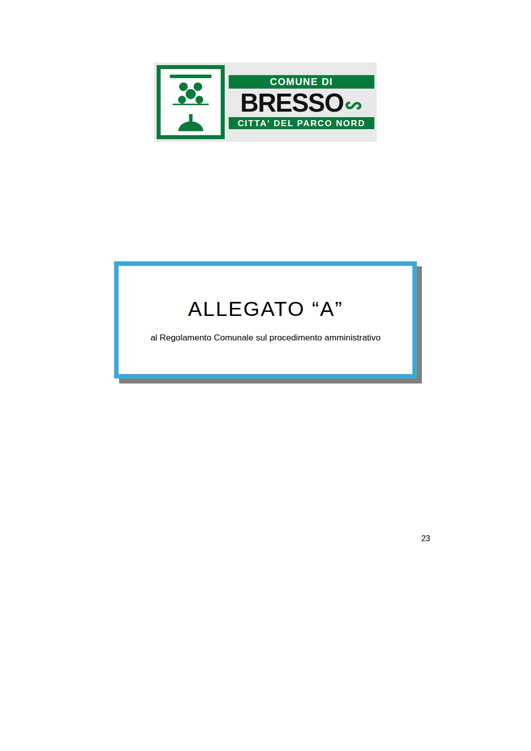COMUNE DI
BRESSO∾
CITTA' DEL PARCO NORD
ALLEGATO “A”
al Regolamento Comunale sul procedimento amministrativo
23